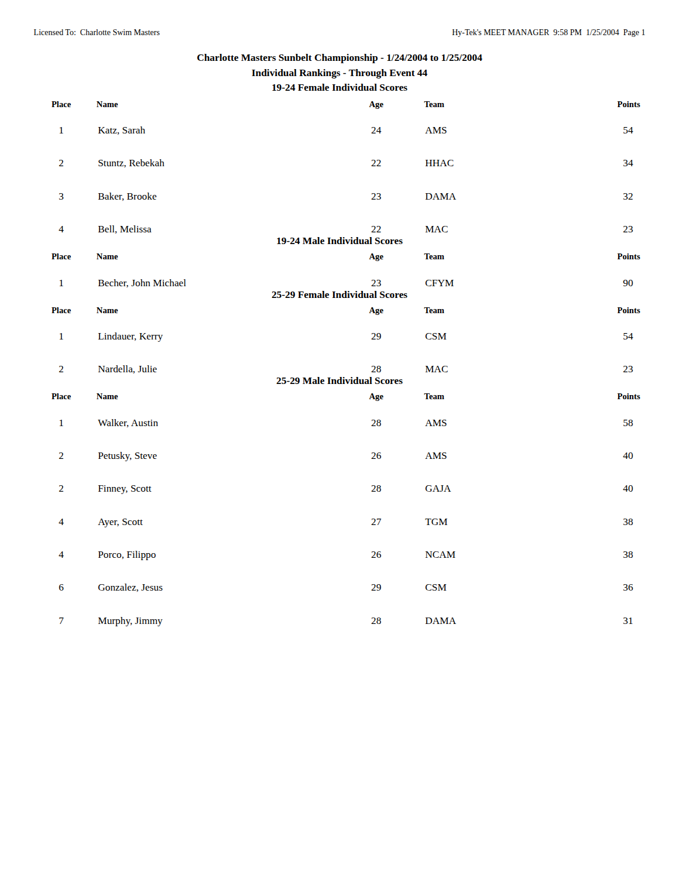Licensed To: Charlotte Swim Masters Hy-Tek's MEET MANAGER 9:58 PM 1/25/2004 Page 1
Charlotte Masters Sunbelt Championship - 1/24/2004 to 1/25/2004
Individual Rankings - Through Event 44
19-24 Female Individual Scores
| Place | Name | Age | Team | Points |
| --- | --- | --- | --- | --- |
| 1 | Katz, Sarah | 24 | AMS | 54 |
| 2 | Stuntz, Rebekah | 22 | HHAC | 34 |
| 3 | Baker, Brooke | 23 | DAMA | 32 |
| 4 | Bell, Melissa | 22 | MAC | 23 |
19-24 Male Individual Scores
| Place | Name | Age | Team | Points |
| --- | --- | --- | --- | --- |
| 1 | Becher, John Michael | 23 | CFYM | 90 |
25-29 Female Individual Scores
| Place | Name | Age | Team | Points |
| --- | --- | --- | --- | --- |
| 1 | Lindauer, Kerry | 29 | CSM | 54 |
| 2 | Nardella, Julie | 28 | MAC | 23 |
25-29 Male Individual Scores
| Place | Name | Age | Team | Points |
| --- | --- | --- | --- | --- |
| 1 | Walker, Austin | 28 | AMS | 58 |
| 2 | Petusky, Steve | 26 | AMS | 40 |
| 2 | Finney, Scott | 28 | GAJA | 40 |
| 4 | Ayer, Scott | 27 | TGM | 38 |
| 4 | Porco, Filippo | 26 | NCAM | 38 |
| 6 | Gonzalez, Jesus | 29 | CSM | 36 |
| 7 | Murphy, Jimmy | 28 | DAMA | 31 |